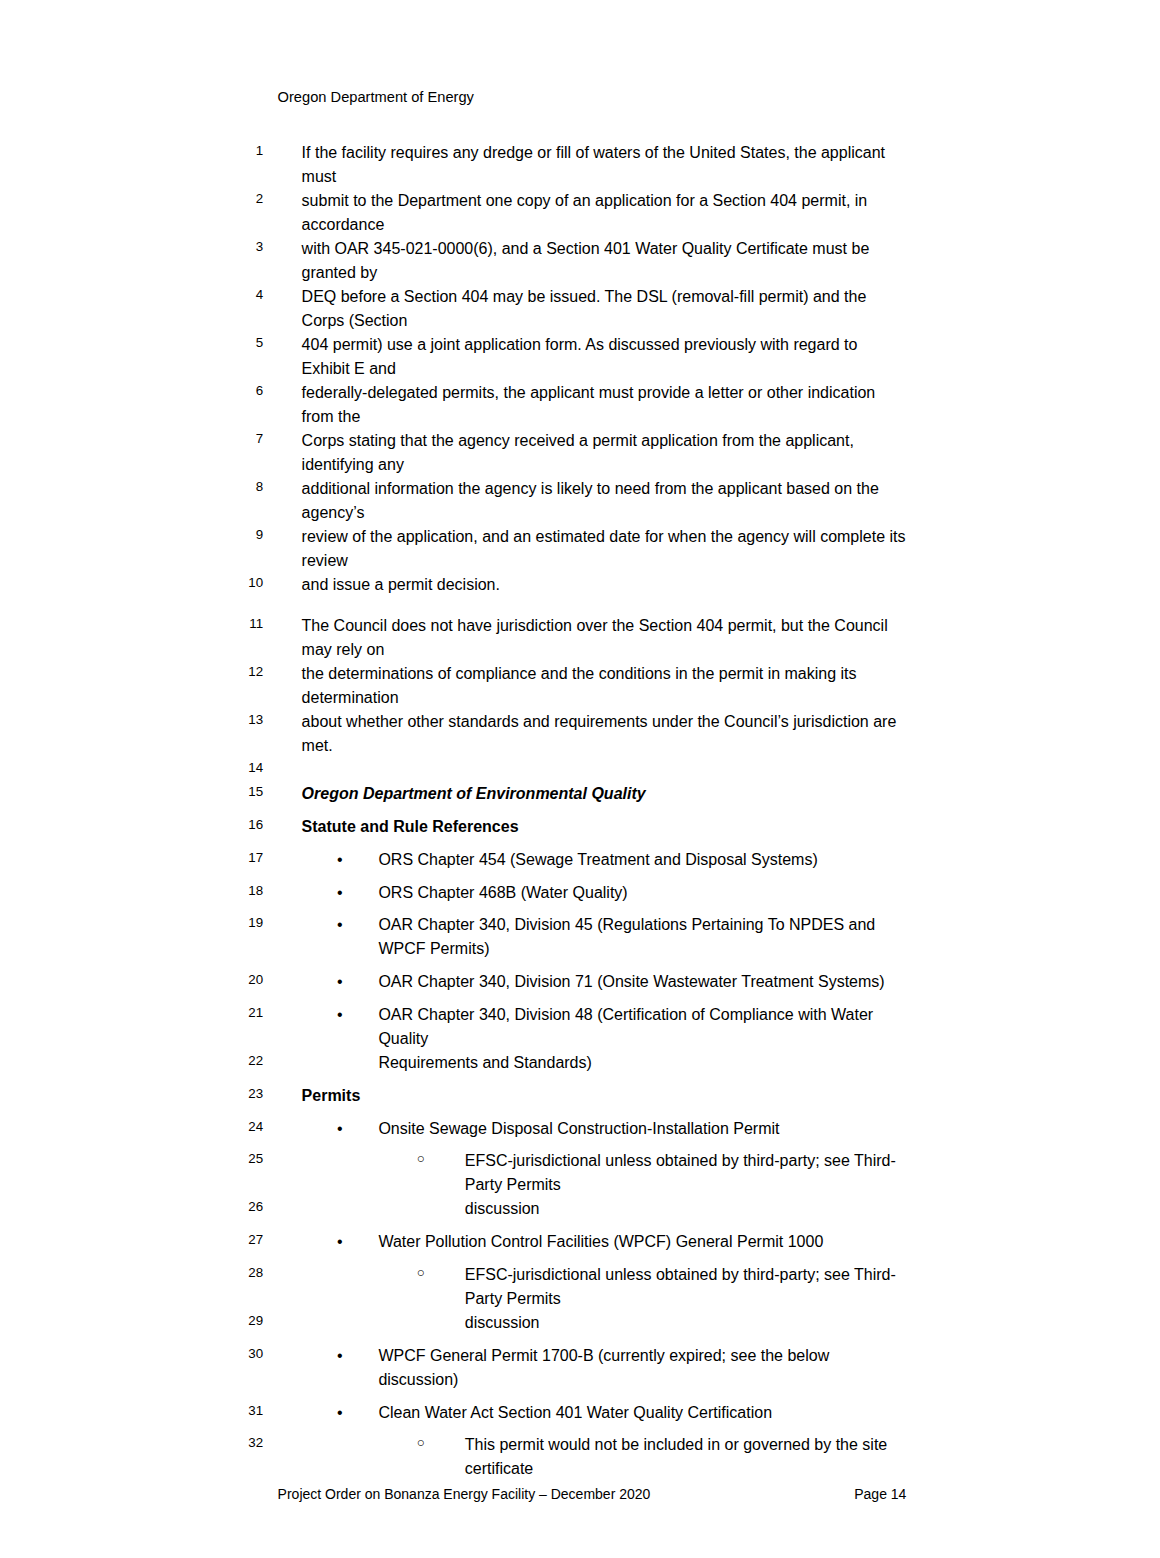Oregon Department of Energy
1
If the facility requires any dredge or fill of waters of the United States, the applicant must
2
submit to the Department one copy of an application for a Section 404 permit, in accordance
3
with OAR 345-021-0000(6), and a Section 401 Water Quality Certificate must be granted by
4
DEQ before a Section 404 may be issued. The DSL (removal-fill permit) and the Corps (Section
5
404 permit) use a joint application form. As discussed previously with regard to Exhibit E and
6
federally-delegated permits, the applicant must provide a letter or other indication from the
7
Corps stating that the agency received a permit application from the applicant, identifying any
8
additional information the agency is likely to need from the applicant based on the agency’s
9
review of the application, and an estimated date for when the agency will complete its review
10
and issue a permit decision.
11
The Council does not have jurisdiction over the Section 404 permit, but the Council may rely on
12
the determinations of compliance and the conditions in the permit in making its determination
13
about whether other standards and requirements under the Council’s jurisdiction are met.
14
15
Oregon Department of Environmental Quality
16
Statute and Rule References
17 ORS Chapter 454 (Sewage Treatment and Disposal Systems)
18 ORS Chapter 468B (Water Quality)
19 OAR Chapter 340, Division 45 (Regulations Pertaining To NPDES and WPCF Permits)
20 OAR Chapter 340, Division 71 (Onsite Wastewater Treatment Systems)
21 OAR Chapter 340, Division 48 (Certification of Compliance with Water Quality
22
Requirements and Standards)
23
Permits
24 Onsite Sewage Disposal Construction-Installation Permit
25 EFSC-jurisdictional unless obtained by third-party; see Third-Party Permits
26
discussion
27 Water Pollution Control Facilities (WPCF) General Permit 1000
28 EFSC-jurisdictional unless obtained by third-party; see Third-Party Permits
29
discussion
30 WPCF General Permit 1700-B (currently expired; see the below discussion)
31 Clean Water Act Section 401 Water Quality Certification
32 This permit would not be included in or governed by the site certificate
Project Order on Bonanza Energy Facility – December 2020 Page 14